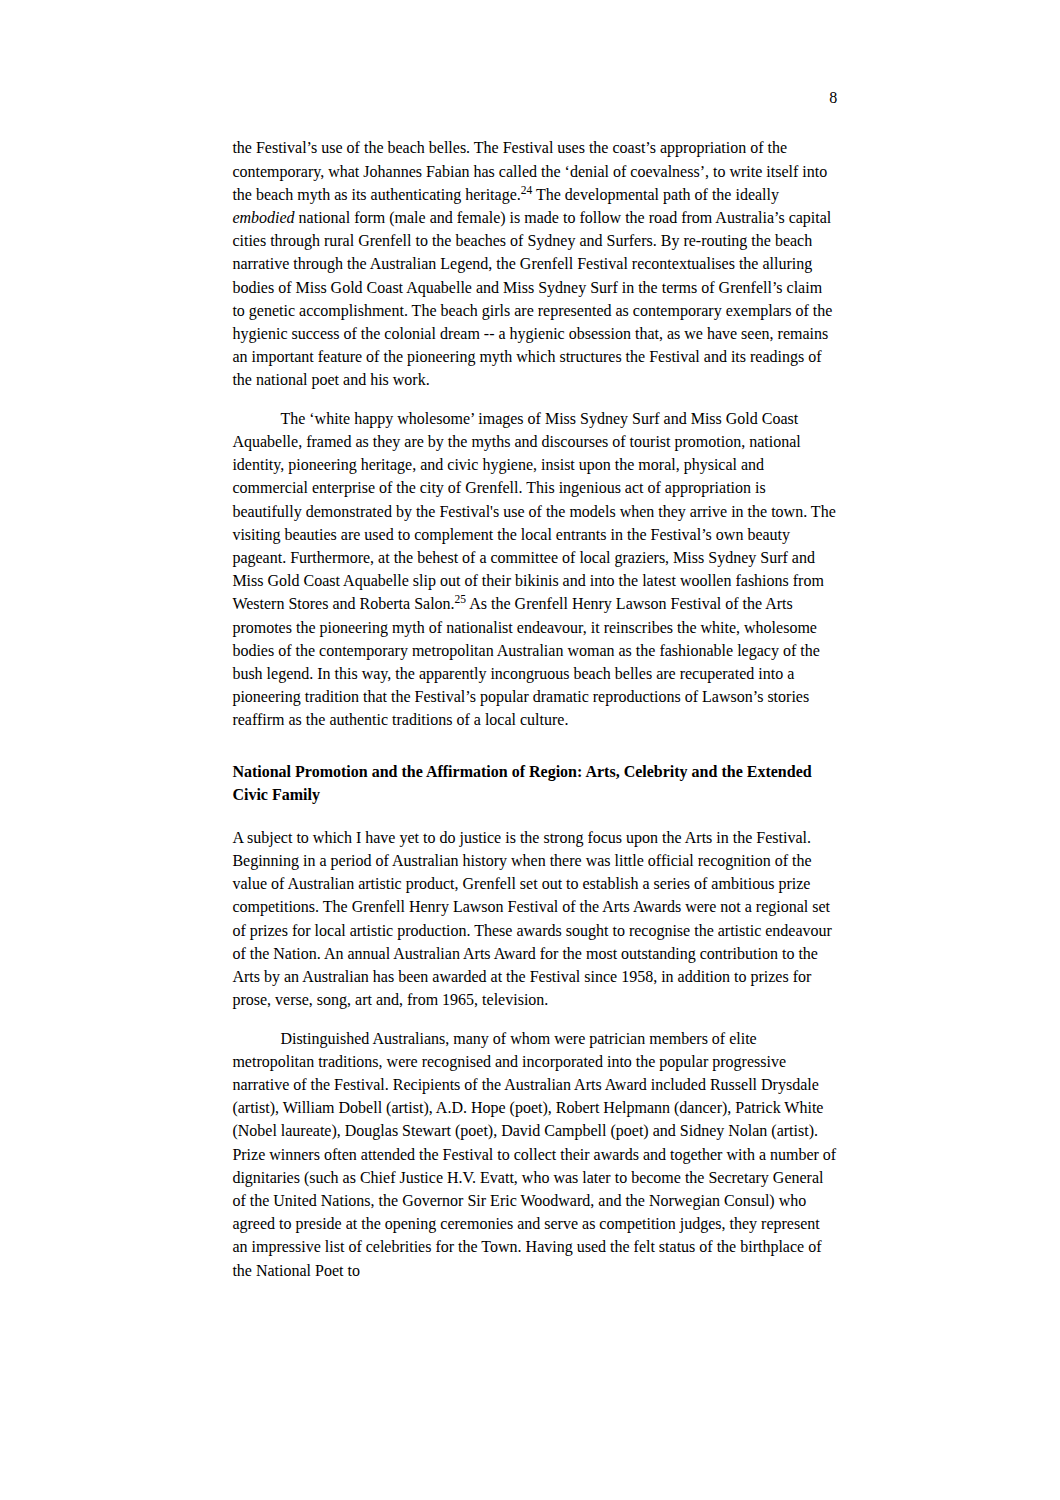8
the Festival’s use of the beach belles. The Festival uses the coast’s appropriation of the contemporary, what Johannes Fabian has called the ‘denial of coevalness’, to write itself into the beach myth as its authenticating heritage.24 The developmental path of the ideally embodied national form (male and female) is made to follow the road from Australia’s capital cities through rural Grenfell to the beaches of Sydney and Surfers. By re-routing the beach narrative through the Australian Legend, the Grenfell Festival recontextualises the alluring bodies of Miss Gold Coast Aquabelle and Miss Sydney Surf in the terms of Grenfell’s claim to genetic accomplishment. The beach girls are represented as contemporary exemplars of the hygienic success of the colonial dream -- a hygienic obsession that, as we have seen, remains an important feature of the pioneering myth which structures the Festival and its readings of the national poet and his work.
The ‘white happy wholesome’ images of Miss Sydney Surf and Miss Gold Coast Aquabelle, framed as they are by the myths and discourses of tourist promotion, national identity, pioneering heritage, and civic hygiene, insist upon the moral, physical and commercial enterprise of the city of Grenfell. This ingenious act of appropriation is beautifully demonstrated by the Festival's use of the models when they arrive in the town. The visiting beauties are used to complement the local entrants in the Festival’s own beauty pageant. Furthermore, at the behest of a committee of local graziers, Miss Sydney Surf and Miss Gold Coast Aquabelle slip out of their bikinis and into the latest woollen fashions from Western Stores and Roberta Salon.25 As the Grenfell Henry Lawson Festival of the Arts promotes the pioneering myth of nationalist endeavour, it reinscribes the white, wholesome bodies of the contemporary metropolitan Australian woman as the fashionable legacy of the bush legend. In this way, the apparently incongruous beach belles are recuperated into a pioneering tradition that the Festival’s popular dramatic reproductions of Lawson’s stories reaffirm as the authentic traditions of a local culture.
National Promotion and the Affirmation of Region: Arts, Celebrity and the Extended Civic Family
A subject to which I have yet to do justice is the strong focus upon the Arts in the Festival. Beginning in a period of Australian history when there was little official recognition of the value of Australian artistic product, Grenfell set out to establish a series of ambitious prize competitions. The Grenfell Henry Lawson Festival of the Arts Awards were not a regional set of prizes for local artistic production. These awards sought to recognise the artistic endeavour of the Nation. An annual Australian Arts Award for the most outstanding contribution to the Arts by an Australian has been awarded at the Festival since 1958, in addition to prizes for prose, verse, song, art and, from 1965, television.
Distinguished Australians, many of whom were patrician members of elite metropolitan traditions, were recognised and incorporated into the popular progressive narrative of the Festival. Recipients of the Australian Arts Award included Russell Drysdale (artist), William Dobell (artist), A.D. Hope (poet), Robert Helpmann (dancer), Patrick White (Nobel laureate), Douglas Stewart (poet), David Campbell (poet) and Sidney Nolan (artist). Prize winners often attended the Festival to collect their awards and together with a number of dignitaries (such as Chief Justice H.V. Evatt, who was later to become the Secretary General of the United Nations, the Governor Sir Eric Woodward, and the Norwegian Consul) who agreed to preside at the opening ceremonies and serve as competition judges, they represent an impressive list of celebrities for the Town. Having used the felt status of the birthplace of the National Poet to